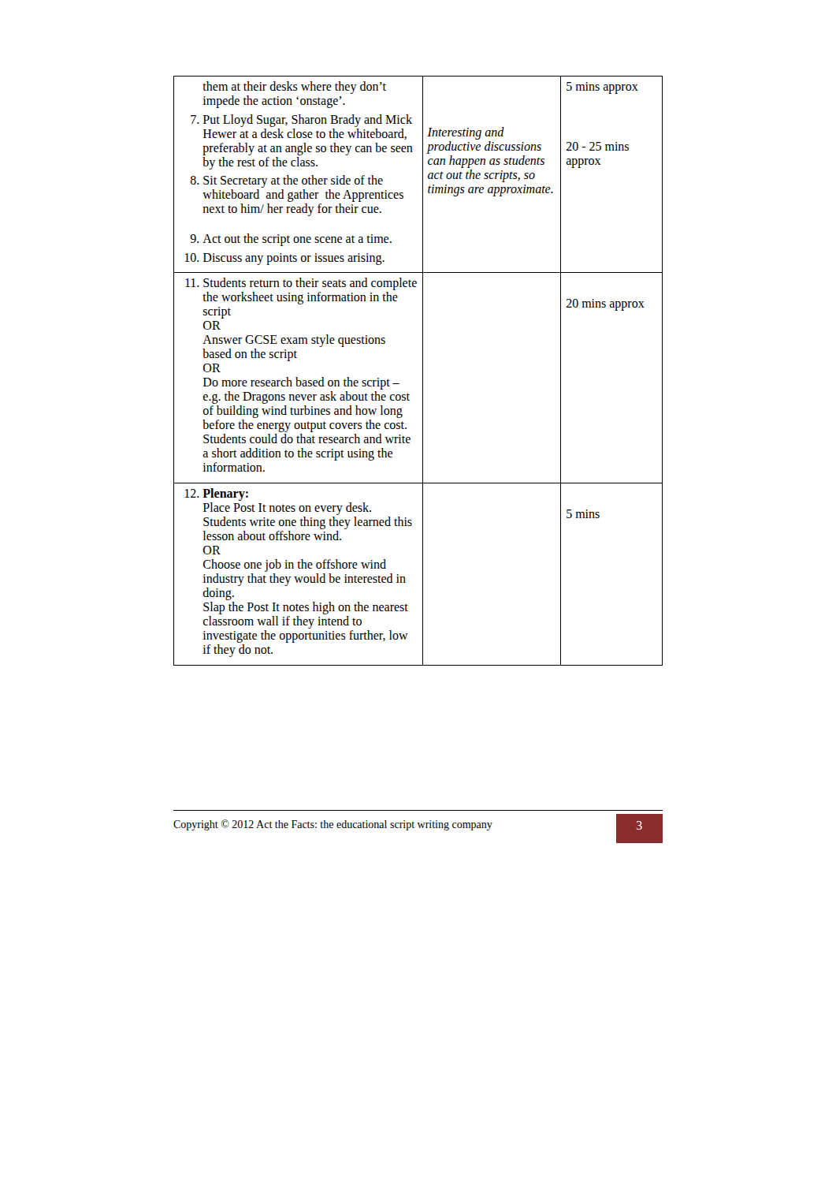| them at their desks where they don’t impede the action ‘onstage’. Put Lloyd Sugar, Sharon Brady and Mick Hewer at a desk close to the whiteboard, preferably at an angle so they can be seen by the rest of the class. Sit Secretary at the other side of the whiteboard and gather the Apprentices next to him/ her ready for their cue. Act out the script one scene at a time. Discuss any points or issues arising. | Interesting and productive discussions can happen as students act out the scripts, so timings are approximate. | 5 mins approx 20 - 25 mins approx |
| Students return to their seats and complete the worksheet using information in the script OR Answer GCSE exam style questions based on the script OR Do more research based on the script – e.g. the Dragons never ask about the cost of building wind turbines and how long before the energy output covers the cost. Students could do that research and write a short addition to the script using the information. | | 20 mins approx |
| Plenary: Place Post It notes on every desk. Students write one thing they learned this lesson about offshore wind. OR Choose one job in the offshore wind industry that they would be interested in doing. Slap the Post It notes high on the nearest classroom wall if they intend to investigate the opportunities further, low if they do not. | | 5 mins |
Copyright © 2012 Act the Facts: the educational script writing company
3